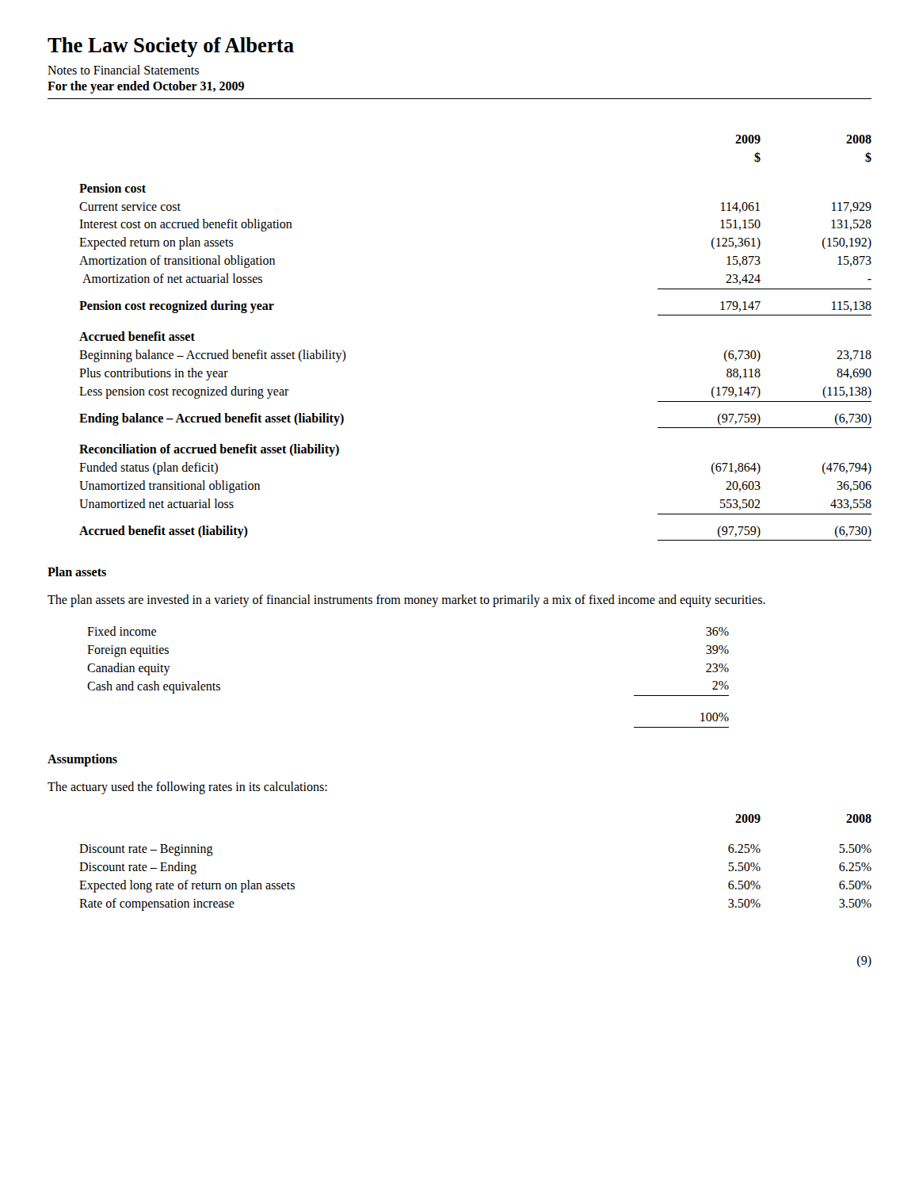The Law Society of Alberta
Notes to Financial Statements
For the year ended October 31, 2009
| | 2009 | 2008 |
| | $ | $ |
| Pension cost | | |
| Current service cost | 114,061 | 117,929 |
| Interest cost on accrued benefit obligation | 151,150 | 131,528 |
| Expected return on plan assets | (125,361) | (150,192) |
| Amortization of transitional obligation | 15,873 | 15,873 |
| Amortization of net actuarial losses | 23,424 | - |
| Pension cost recognized during year | 179,147 | 115,138 |
| Accrued benefit asset | | |
| Beginning balance – Accrued benefit asset (liability) | (6,730) | 23,718 |
| Plus contributions in the year | 88,118 | 84,690 |
| Less pension cost recognized during year | (179,147) | (115,138) |
| Ending balance – Accrued benefit asset (liability) | (97,759) | (6,730) |
| Reconciliation of accrued benefit asset (liability) | | |
| Funded status (plan deficit) | (671,864) | (476,794) |
| Unamortized transitional obligation | 20,603 | 36,506 |
| Unamortized net actuarial loss | 553,502 | 433,558 |
| Accrued benefit asset (liability) | (97,759) | (6,730) |
Plan assets
The plan assets are invested in a variety of financial instruments from money market to primarily a mix of fixed income and equity securities.
| Fixed income | 36% | |
| Foreign equities | 39% | |
| Canadian equity | 23% | |
| Cash and cash equivalents | 2% | |
| | 100% | |
Assumptions
The actuary used the following rates in its calculations:
| | 2009 | 2008 |
| Discount rate – Beginning | 6.25% | 5.50% |
| Discount rate – Ending | 5.50% | 6.25% |
| Expected long rate of return on plan assets | 6.50% | 6.50% |
| Rate of compensation increase | 3.50% | 3.50% |
(9)